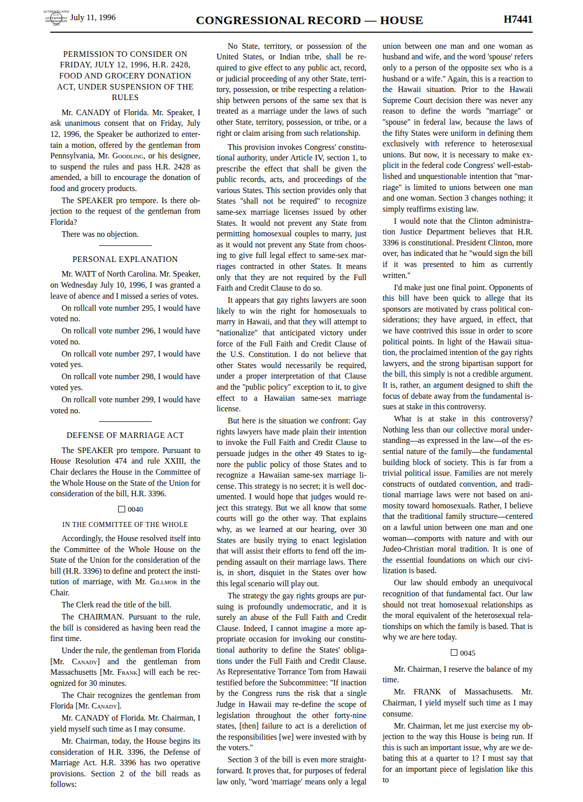AUTHENTICATED
U.S. GOVERNMENT
INFORMATION
GPO
July 11, 1996
CONGRESSIONAL RECORD — HOUSE
H7441
Permission to Consider on Friday, July 12, 1996, H.R. 2428, Food and Grocery Donation Act, Under Suspension of the Rules
Mr. CANADY of Florida. Mr. Speaker, I ask unanimous consent that on Friday, July 12, 1996, the Speaker be authorized to entertain a motion, offered by the gentleman from Pennsylvania, Mr. Goodling, or his designee, to suspend the rules and pass H.R. 2428 as amended, a bill to encourage the donation of food and grocery products.
The SPEAKER pro tempore. Is there objection to the request of the gentleman from Florida?
There was no objection.
Personal Explanation
Mr. WATT of North Carolina. Mr. Speaker, on Wednesday July 10, 1996, I was granted a leave of abence and I missed a series of votes.
On rollcall vote number 295, I would have voted no.
On rollcall vote number 296, I would have voted no.
On rollcall vote number 297, I would have voted yes.
On rollcall vote number 298, I would have voted yes.
On rollcall vote number 299, I would have voted no.
Defense of Marriage Act
The SPEAKER pro tempore. Pursuant to House Resolution 474 and rule XXIII, the Chair declares the House in the Committee of the Whole House on the State of the Union for consideration of the bill, H.R. 3396.
0040
In the Committee of the Whole
Accordingly, the House resolved itself into the Committee of the Whole House on the State of the Union for the consideration of the bill (H.R. 3396) to define and protect the institution of marriage, with Mr. Gillmor in the Chair.
The Clerk read the title of the bill.
The CHAIRMAN. Pursuant to the rule, the bill is considered as having been read the first time.
Under the rule, the gentleman from Florida [Mr. Canady] and the gentleman from Massachusetts [Mr. Frank] will each be recognized for 30 minutes.
The Chair recognizes the gentleman from Florida [Mr. Canady].
Mr. CANADY of Florida. Mr. Chairman, I yield myself such time as I may consume.
Mr. Chairman, today, the House begins its consideration of H.R. 3396, the Defense of Marriage Act. H.R. 3396 has two operative provisions. Section 2 of the bill reads as follows:
No State, territory, or possession of the United States, or Indian tribe, shall be required to give effect to any public act, record, or judicial proceeding of any other State, territory, possession, or tribe respecting a relationship between persons of the same sex that is treated as a marriage under the laws of such other State, territory, possession, or tribe, or a right or claim arising from such relationship.
This provision invokes Congress' constitutional authority, under Article IV, section 1, to prescribe the effect that shall be given the public records, acts, and proceedings of the various States. This section provides only that States ''shall not be required'' to recognize same-sex marriage licenses issued by other States. It would not prevent any State from permitting homosexual couples to marry, just as it would not prevent any State from choosing to give full legal effect to same-sex marriages contracted in other States. It means only that they are not required by the Full Faith and Credit Clause to do so.
It appears that gay rights lawyers are soon likely to win the right for homosexuals to marry in Hawaii, and that they will attempt to ''nationalize'' that anticipated victory under force of the Full Faith and Credit Clause of the U.S. Constitution. I do not believe that other States would necessarily be required, under a proper interpretation of that Clause and the ''public policy'' exception to it, to give effect to a Hawaiian same-sex marriage license.
But here is the situation we confront: Gay rights lawyers have made plain their intention to invoke the Full Faith and Credit Clause to persuade judges in the other 49 States to ignore the public policy of those States and to recognize a Hawaiian same-sex marriage license. This strategy is no secret; it is well documented. I would hope that judges would reject this strategy. But we all know that some courts will go the other way. That explains why, as we learned at our hearing, over 30 States are busily trying to enact legislation that will assist their efforts to fend off the impending assault on their marriage laws. There is, in short, disquiet in the States over how this legal scenario will play out.
The strategy the gay rights groups are pursuing is profoundly undemocratic, and it is surely an abuse of the Full Faith and Credit Clause. Indeed, I cannot imagine a more appropriate occasion for invoking our constitutional authority to define the States' obligations under the Full Faith and Credit Clause. As Representative Torrance Tom from Hawaii testified before the Subcommittee: ''If inaction by the Congress runs the risk that a single Judge in Hawaii may re-define the scope of legislation throughout the other forty-nine states, [then] failure to act is a dereliction of the responsibilities [we] were invested with by the voters.''
Section 3 of the bill is even more straightforward. It proves that, for purposes of federal law only, ''word 'marriage' means only a legal union between one man and one woman as husband and wife, and the word 'spouse' refers only to a person of the opposite sex who is a husband or a wife.'' Again, this is a reaction to the Hawaii situation. Prior to the Hawaii Supreme Court decision there was never any reason to define the words ''marriage'' or ''spouse'' in federal law, because the laws of the fifty States were uniform in defining them exclusively with reference to heterosexual unions. But now, it is necessary to make explicit in the federal code Congress' well-established and unquestionable intention that ''marriage'' is limited to unions between one man and one woman. Section 3 changes nothing; it simply reaffirms existing law.
I would note that the Clinton administration Justice Department believes that H.R. 3396 is constitutional. President Clinton, more over, has indicated that he ''would sign the bill if it was presented to him as currently written.''
I'd make just one final point. Opponents of this bill have been quick to allege that its sponsors are motivated by crass political considerations; they have argued, in effect, that we have contrived this issue in order to score political points. In light of the Hawaii situation, the proclaimed intention of the gay rights lawyers, and the strong bipartisan support for the bill, this simply is not a credible argument. It is, rather, an argument designed to shift the focus of debate away from the fundamental issues at stake in this controversy.
What is at stake in this controversy? Nothing less than our collective moral understanding—as expressed in the law—of the essential nature of the family—the fundamental building block of society. This is far from a trivial political issue. Families are not merely constructs of outdated convention, and traditional marriage laws were not based on animosity toward homosexuals. Rather, I believe that the traditional family structure—centered on a lawful union between one man and one woman—comports with nature and with our Judeo-Christian moral tradition. It is one of the essential foundations on which our civilization is based.
Our law should embody an unequivocal recognition of that fundamental fact. Our law should not treat homosexual relationships as the moral equivalent of the heterosexual relationships on which the family is based. That is why we are here today.
0045
Mr. Chairman, I reserve the balance of my time.
Mr. FRANK of Massachusetts. Mr. Chairman, I yield myself such time as I may consume.
Mr. Chairman, let me just exercise my objection to the way this House is being run. If this is such an important issue, why are we debating this at a quarter to 1? I must say that for an important piece of legislation like this to